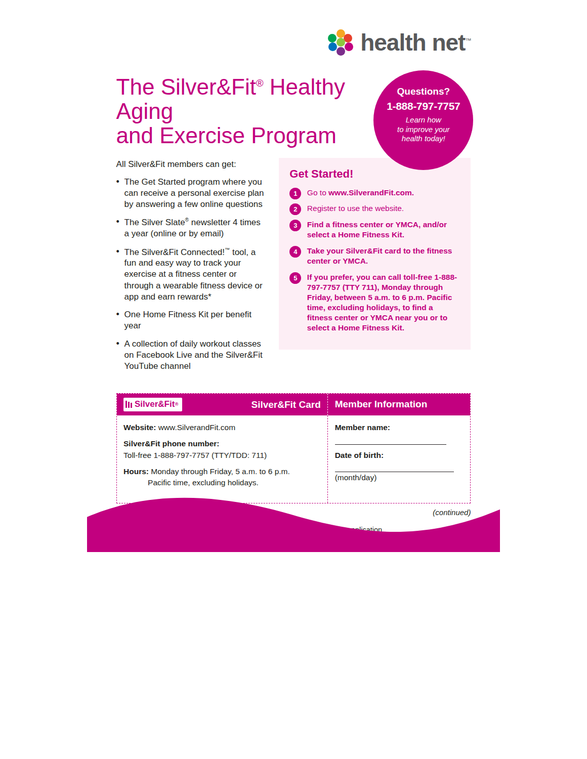health net™
The Silver&Fit® Healthy Aging
and Exercise Program
Questions?
1-888-797-7757
Learn how
to improve your
health today!
All Silver&Fit members can get:
The Get Started program where you can receive a personal exercise plan by answering a few online questions
The Silver Slate® newsletter 4 times a year (online or by email)
The Silver&Fit Connected!™ tool, a fun and easy way to track your exercise at a fitness center or through a wearable fitness device or app and earn rewards*
One Home Fitness Kit per benefit year
A collection of daily workout classes on Facebook Live and the Silver&Fit YouTube channel
Get Started!
Go to www.SilverandFit.com.
Register to use the website.
Find a fitness center or YMCA, and/or select a Home Fitness Kit.
Take your Silver&Fit card to the fitness center or YMCA.
If you prefer, you can call toll-free 1-888-797-7757 (TTY 711), Monday through Friday, between 5 a.m. to 6 p.m. Pacific time, excluding holidays, to find a fitness center or YMCA near you or to select a Home Fitness Kit.
Silver&Fit® Silver&Fit Card
Member Information
Website: www.SilverandFit.com
Silver&Fit phone number:
Toll-free 1-888-797-7757 (TTY/TDD: 711)
Hours: Monday through Friday, 5 a.m. to 6 p.m. Pacific time, excluding holidays.
Member name:
Date of birth:
(month/day)
(continued)
*Rewards subject to change. Purchase of a wearable fitness tracker or application may be required and is not reimbursed by the Silver&Fit program.